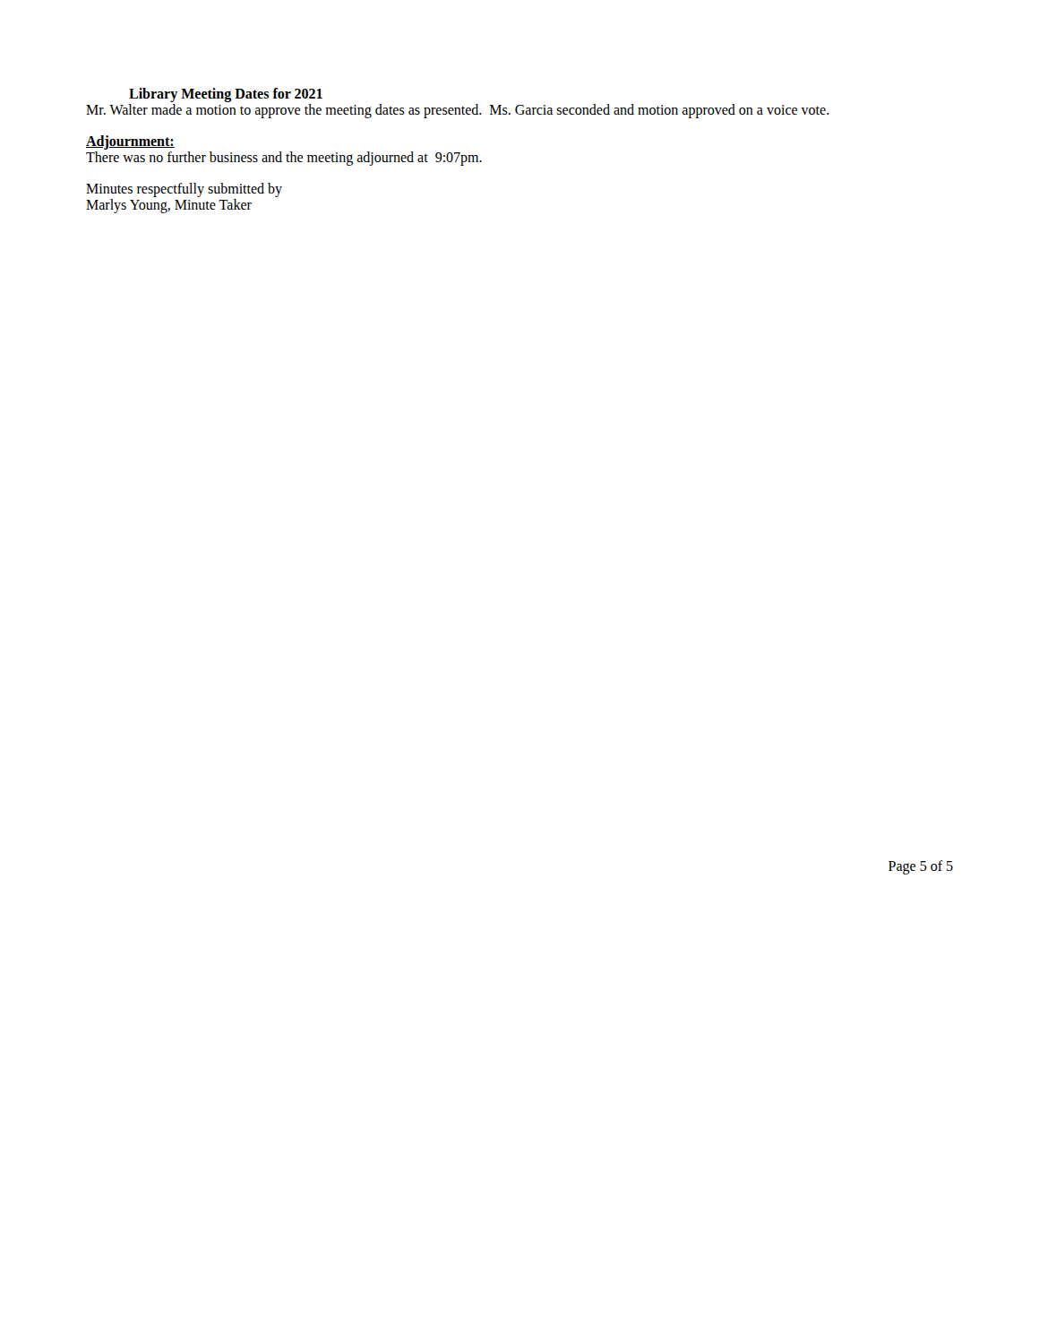Library Meeting Dates for 2021
Mr. Walter made a motion to approve the meeting dates as presented. Ms. Garcia seconded and motion approved on a voice vote.
Adjournment:
There was no further business and the meeting adjourned at 9:07pm.
Minutes respectfully submitted by
Marlys Young, Minute Taker
Page 5 of 5